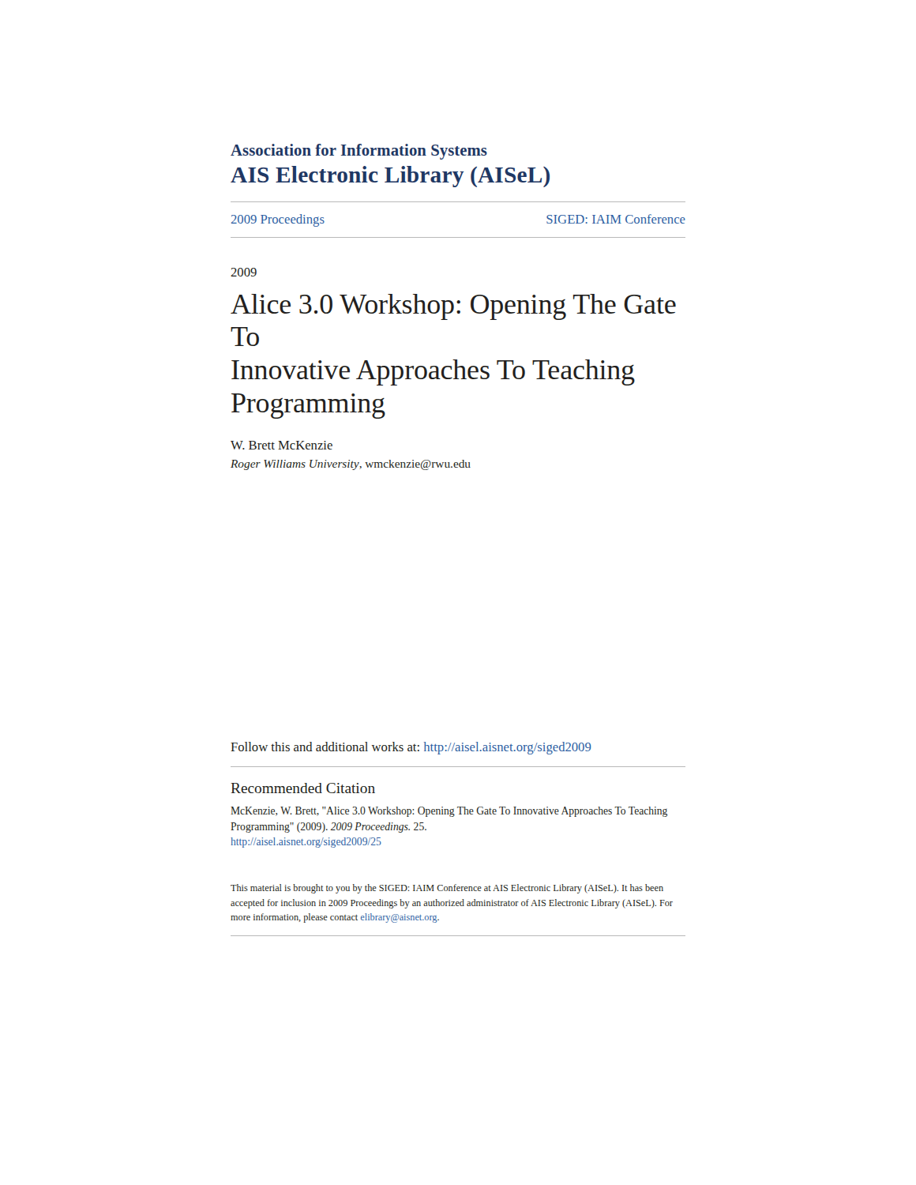Association for Information Systems
AIS Electronic Library (AISeL)
2009 Proceedings
SIGED: IAIM Conference
2009
Alice 3.0 Workshop: Opening The Gate To
Innovative Approaches To Teaching Programming
W. Brett McKenzie
Roger Williams University, wmckenzie@rwu.edu
Follow this and additional works at: http://aisel.aisnet.org/siged2009
Recommended Citation
McKenzie, W. Brett, "Alice 3.0 Workshop: Opening The Gate To Innovative Approaches To Teaching Programming" (2009). 2009 Proceedings. 25.
http://aisel.aisnet.org/siged2009/25
This material is brought to you by the SIGED: IAIM Conference at AIS Electronic Library (AISeL). It has been accepted for inclusion in 2009 Proceedings by an authorized administrator of AIS Electronic Library (AISeL). For more information, please contact elibrary@aisnet.org.